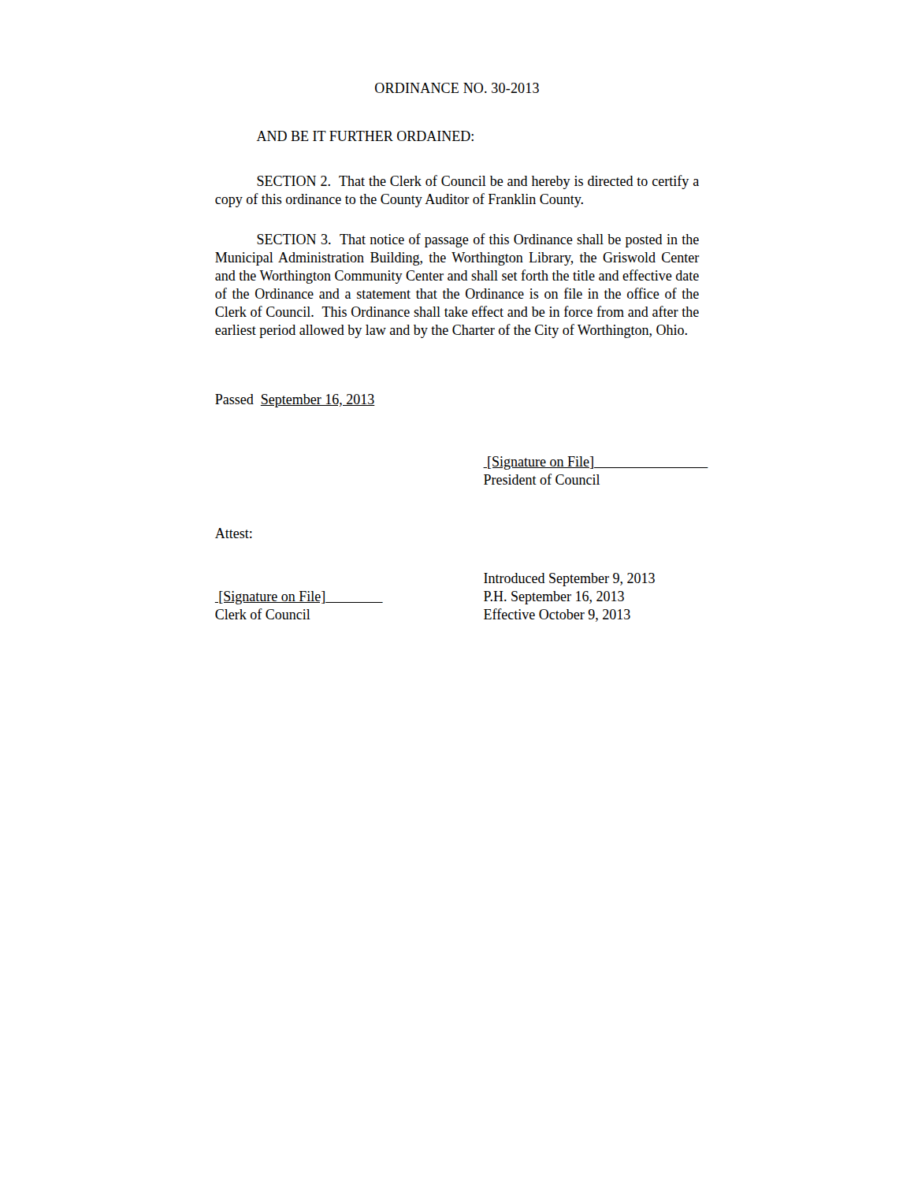ORDINANCE NO. 30-2013
AND BE IT FURTHER ORDAINED:
SECTION 2. That the Clerk of Council be and hereby is directed to certify a copy of this ordinance to the County Auditor of Franklin County.
SECTION 3. That notice of passage of this Ordinance shall be posted in the Municipal Administration Building, the Worthington Library, the Griswold Center and the Worthington Community Center and shall set forth the title and effective date of the Ordinance and a statement that the Ordinance is on file in the office of the Clerk of Council. This Ordinance shall take effect and be in force from and after the earliest period allowed by law and by the Charter of the City of Worthington, Ohio.
Passed September 16, 2013
[Signature on File]________________
President of Council
Attest:
| | Introduced September 9, 2013 |
| [Signature on File]________ | P.H. September 16, 2013 |
| Clerk of Council | Effective October 9, 2013 |